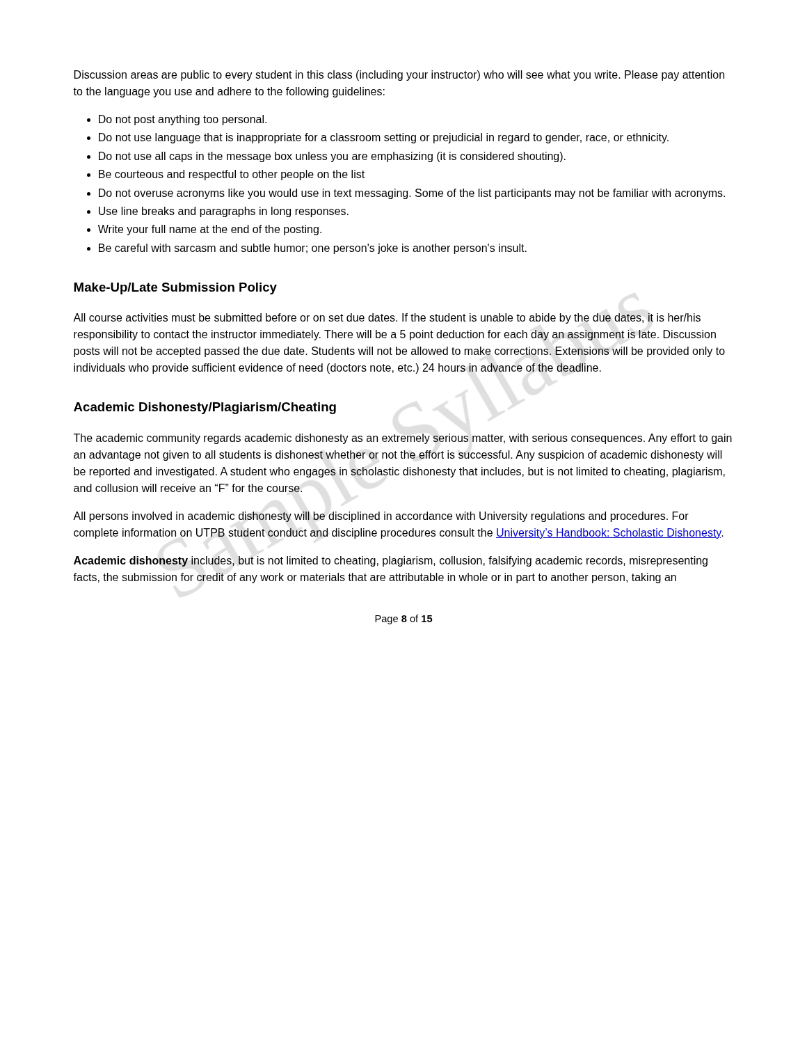Sample Syllabus
Discussion areas are public to every student in this class (including your instructor) who will see what you write. Please pay attention to the language you use and adhere to the following guidelines:
Do not post anything too personal.
Do not use language that is inappropriate for a classroom setting or prejudicial in regard to gender, race, or ethnicity.
Do not use all caps in the message box unless you are emphasizing (it is considered shouting).
Be courteous and respectful to other people on the list
Do not overuse acronyms like you would use in text messaging. Some of the list participants may not be familiar with acronyms.
Use line breaks and paragraphs in long responses.
Write your full name at the end of the posting.
Be careful with sarcasm and subtle humor; one person's joke is another person's insult.
Make-Up/Late Submission Policy
All course activities must be submitted before or on set due dates. If the student is unable to abide by the due dates, it is her/his responsibility to contact the instructor immediately. There will be a 5 point deduction for each day an assignment is late. Discussion posts will not be accepted passed the due date. Students will not be allowed to make corrections. Extensions will be provided only to individuals who provide sufficient evidence of need (doctors note, etc.) 24 hours in advance of the deadline.
Academic Dishonesty/Plagiarism/Cheating
The academic community regards academic dishonesty as an extremely serious matter, with serious consequences. Any effort to gain an advantage not given to all students is dishonest whether or not the effort is successful. Any suspicion of academic dishonesty will be reported and investigated. A student who engages in scholastic dishonesty that includes, but is not limited to cheating, plagiarism, and collusion will receive an “F” for the course.
All persons involved in academic dishonesty will be disciplined in accordance with University regulations and procedures. For complete information on UTPB student conduct and discipline procedures consult the University’s Handbook: Scholastic Dishonesty.
Academic dishonesty includes, but is not limited to cheating, plagiarism, collusion, falsifying academic records, misrepresenting facts, the submission for credit of any work or materials that are attributable in whole or in part to another person, taking an
Page 8 of 15